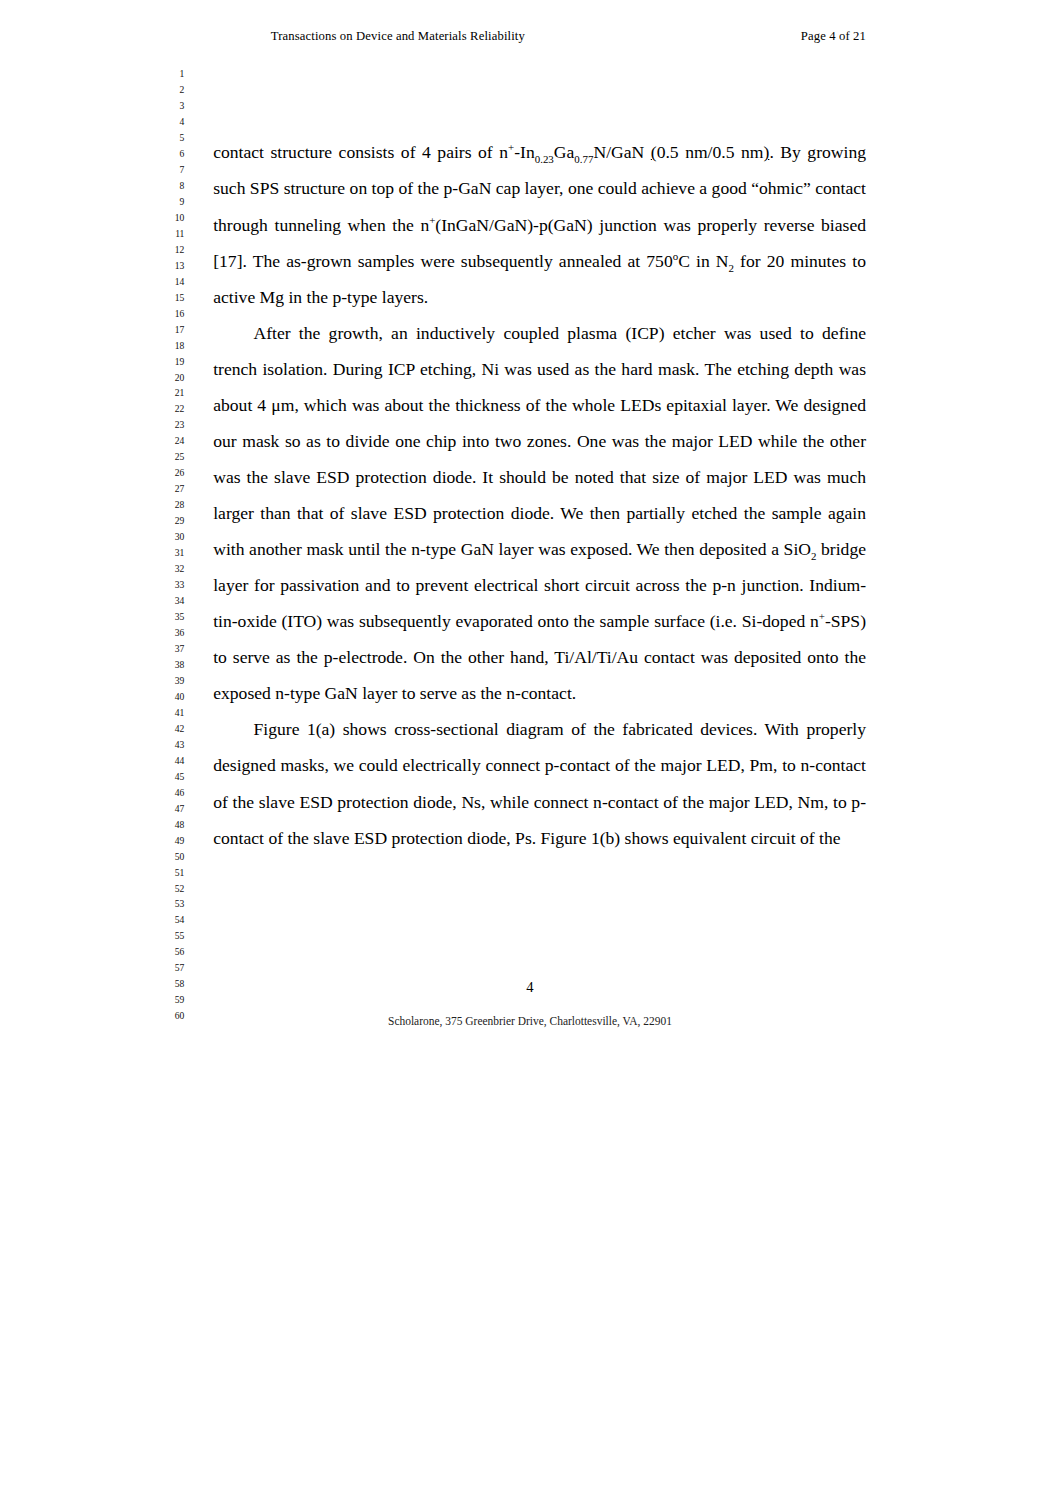Transactions on Device and Materials Reliability
Page 4 of 21
12345678910 11121314151617181920 21222324252627282930 31323334353637383940 41424344454647484950 51525354555657585960
contact structure consists of 4 pairs of n+-In0.23Ga0.77N/GaN (0.5 nm/0.5 nm). By growing such SPS structure on top of the p-GaN cap layer, one could achieve a good “ohmic” contact through tunneling when the n+(InGaN/GaN)-p(GaN) junction was properly reverse biased [17]. The as-grown samples were subsequently annealed at 750oC in N2 for 20 minutes to active Mg in the p-type layers.
After the growth, an inductively coupled plasma (ICP) etcher was used to define trench isolation. During ICP etching, Ni was used as the hard mask. The etching depth was about 4 μm, which was about the thickness of the whole LEDs epitaxial layer. We designed our mask so as to divide one chip into two zones. One was the major LED while the other was the slave ESD protection diode. It should be noted that size of major LED was much larger than that of slave ESD protection diode. We then partially etched the sample again with another mask until the n-type GaN layer was exposed. We then deposited a SiO2 bridge layer for passivation and to prevent electrical short circuit across the p-n junction. Indium-tin-oxide (ITO) was subsequently evaporated onto the sample surface (i.e. Si-doped n+-SPS) to serve as the p-electrode. On the other hand, Ti/Al/Ti/Au contact was deposited onto the exposed n-type GaN layer to serve as the n-contact.
Figure 1(a) shows cross-sectional diagram of the fabricated devices. With properly designed masks, we could electrically connect p-contact of the major LED, Pm, to n-contact of the slave ESD protection diode, Ns, while connect n-contact of the major LED, Nm, to p-contact of the slave ESD protection diode, Ps. Figure 1(b) shows equivalent circuit of the
4
Scholarone, 375 Greenbrier Drive, Charlottesville, VA, 22901